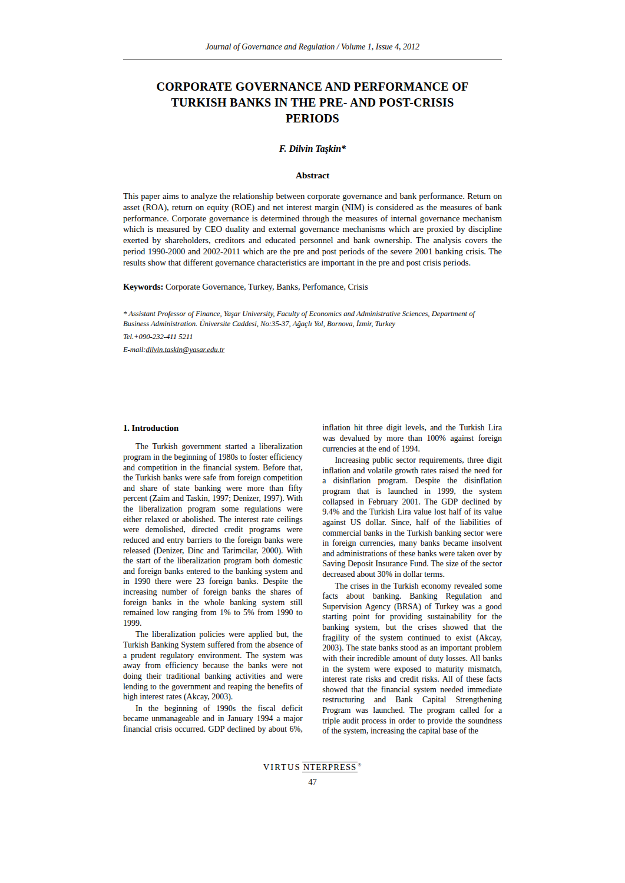Journal of Governance and Regulation / Volume 1, Issue 4, 2012
CORPORATE GOVERNANCE AND PERFORMANCE OF
TURKISH BANKS IN THE PRE- AND POST-CRISIS
PERIODS
F. Dilvin Taşkin*
Abstract
This paper aims to analyze the relationship between corporate governance and bank performance. Return on asset (ROA), return on equity (ROE) and net interest margin (NIM) is considered as the measures of bank performance. Corporate governance is determined through the measures of internal governance mechanism which is measured by CEO duality and external governance mechanisms which are proxied by discipline exerted by shareholders, creditors and educated personnel and bank ownership. The analysis covers the period 1990-2000 and 2002-2011 which are the pre and post periods of the severe 2001 banking crisis. The results show that different governance characteristics are important in the pre and post crisis periods.
Keywords: Corporate Governance, Turkey, Banks, Perfomance, Crisis
* Assistant Professor of Finance, Yaşar University, Faculty of Economics and Administrative Sciences, Department of Business Administration. Üniversite Caddesi, No:35-37, Ağaçlı Yol, Bornova, İzmir, Turkey
Tel.+090-232-411 5211
E-mail:dilvin.taskin@yasar.edu.tr
1. Introduction
The Turkish government started a liberalization program in the beginning of 1980s to foster efficiency and competition in the financial system. Before that, the Turkish banks were safe from foreign competition and share of state banking were more than fifty percent (Zaim and Taskin, 1997; Denizer, 1997). With the liberalization program some regulations were either relaxed or abolished. The interest rate ceilings were demolished, directed credit programs were reduced and entry barriers to the foreign banks were released (Denizer, Dinc and Tarimcilar, 2000). With the start of the liberalization program both domestic and foreign banks entered to the banking system and in 1990 there were 23 foreign banks. Despite the increasing number of foreign banks the shares of foreign banks in the whole banking system still remained low ranging from 1% to 5% from 1990 to 1999.
The liberalization policies were applied but, the Turkish Banking System suffered from the absence of a prudent regulatory environment. The system was away from efficiency because the banks were not doing their traditional banking activities and were lending to the government and reaping the benefits of high interest rates (Akcay, 2003).
In the beginning of 1990s the fiscal deficit became unmanageable and in January 1994 a major financial crisis occurred. GDP declined by about 6%, inflation hit three digit levels, and the Turkish Lira was devalued by more than 100% against foreign currencies at the end of 1994.
Increasing public sector requirements, three digit inflation and volatile growth rates raised the need for a disinflation program. Despite the disinflation program that is launched in 1999, the system collapsed in February 2001. The GDP declined by 9.4% and the Turkish Lira value lost half of its value against US dollar. Since, half of the liabilities of commercial banks in the Turkish banking sector were in foreign currencies, many banks became insolvent and administrations of these banks were taken over by Saving Deposit Insurance Fund. The size of the sector decreased about 30% in dollar terms.
The crises in the Turkish economy revealed some facts about banking. Banking Regulation and Supervision Agency (BRSA) of Turkey was a good starting point for providing sustainability for the banking system, but the crises showed that the fragility of the system continued to exist (Akcay, 2003). The state banks stood as an important problem with their incredible amount of duty losses. All banks in the system were exposed to maturity mismatch, interest rate risks and credit risks. All of these facts showed that the financial system needed immediate restructuring and Bank Capital Strengthening Program was launched. The program called for a triple audit process in order to provide the soundness of the system, increasing the capital base of the
VIRTUS NTERPRESS®
47